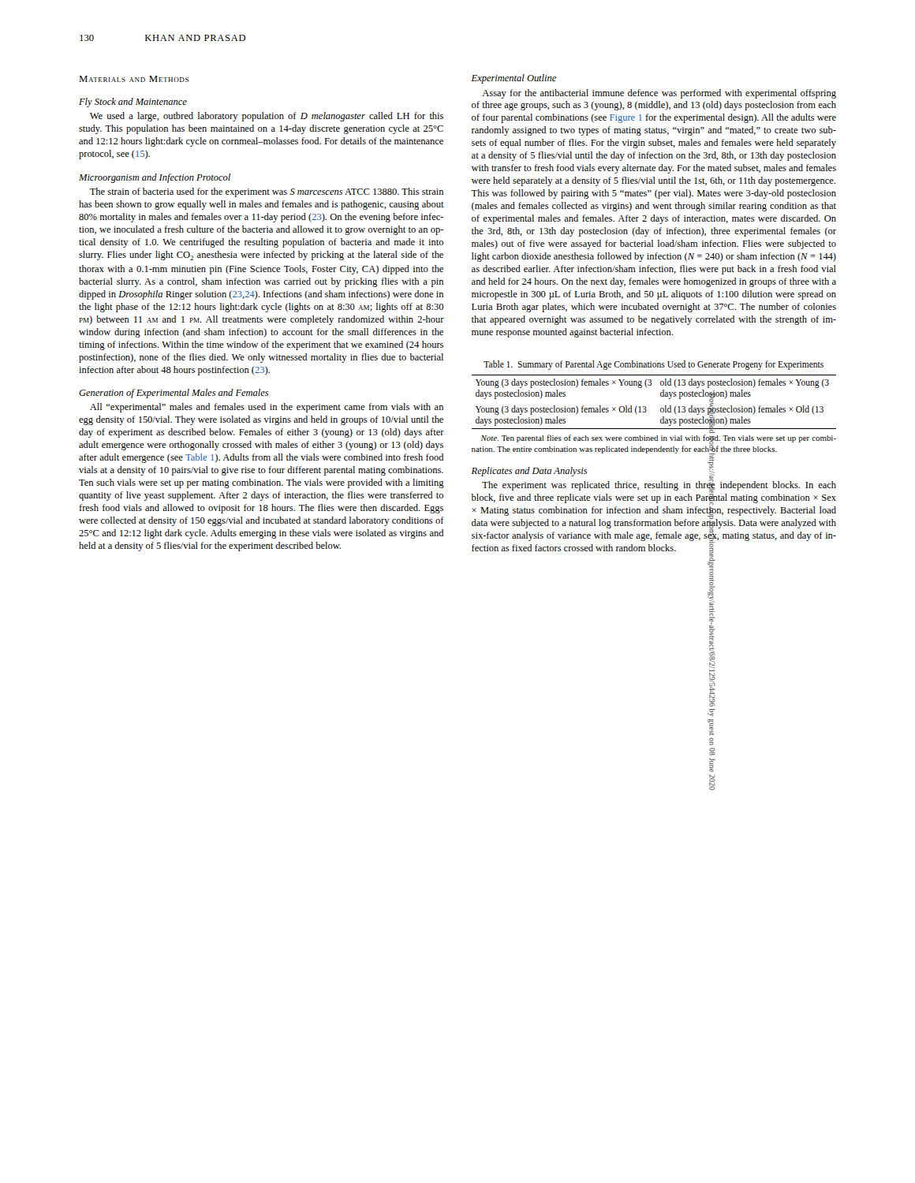130 Khan and Prasad
Materials and Methods
Fly Stock and Maintenance
We used a large, outbred laboratory population of D melanogaster called LH for this study. This population has been maintained on a 14-day discrete generation cycle at 25°C and 12:12 hours light:dark cycle on cornmeal–molasses food. For details of the maintenance protocol, see (15).
Microorganism and Infection Protocol
The strain of bacteria used for the experiment was S marcescens ATCC 13880. This strain has been shown to grow equally well in males and females and is pathogenic, causing about 80% mortality in males and females over a 11-day period (23). On the evening before infection, we inoculated a fresh culture of the bacteria and allowed it to grow overnight to an optical density of 1.0. We centrifuged the resulting population of bacteria and made it into slurry. Flies under light CO2 anesthesia were infected by pricking at the lateral side of the thorax with a 0.1-mm minutien pin (Fine Science Tools, Foster City, CA) dipped into the bacterial slurry. As a control, sham infection was carried out by pricking flies with a pin dipped in Drosophila Ringer solution (23,24). Infections (and sham infections) were done in the light phase of the 12:12 hours light:dark cycle (lights on at 8:30 am; lights off at 8:30 pm) between 11 am and 1 pm. All treatments were completely randomized within 2-hour window during infection (and sham infection) to account for the small differences in the timing of infections. Within the time window of the experiment that we examined (24 hours postinfection), none of the flies died. We only witnessed mortality in flies due to bacterial infection after about 48 hours postinfection (23).
Generation of Experimental Males and Females
All “experimental” males and females used in the experiment came from vials with an egg density of 150/vial. They were isolated as virgins and held in groups of 10/vial until the day of experiment as described below. Females of either 3 (young) or 13 (old) days after adult emergence were orthogonally crossed with males of either 3 (young) or 13 (old) days after adult emergence (see Table 1). Adults from all the vials were combined into fresh food vials at a density of 10 pairs/vial to give rise to four different parental mating combinations. Ten such vials were set up per mating combination. The vials were provided with a limiting quantity of live yeast supplement. After 2 days of interaction, the flies were transferred to fresh food vials and allowed to oviposit for 18 hours. The flies were then discarded. Eggs were collected at density of 150 eggs/vial and incubated at standard laboratory conditions of 25°C and 12:12 light dark cycle. Adults emerging in these vials were isolated as virgins and held at a density of 5 flies/vial for the experiment described below.
Experimental Outline
Assay for the antibacterial immune defence was performed with experimental offspring of three age groups, such as 3 (young), 8 (middle), and 13 (old) days posteclosion from each of four parental combinations (see Figure 1 for the experimental design). All the adults were randomly assigned to two types of mating status, “virgin” and “mated,” to create two subsets of equal number of flies. For the virgin subset, males and females were held separately at a density of 5 flies/vial until the day of infection on the 3rd, 8th, or 13th day posteclosion with transfer to fresh food vials every alternate day. For the mated subset, males and females were held separately at a density of 5 flies/vial until the 1st, 6th, or 11th day postemergence. This was followed by pairing with 5 “mates” (per vial). Mates were 3-day-old posteclosion (males and females collected as virgins) and went through similar rearing condition as that of experimental males and females. After 2 days of interaction, mates were discarded. On the 3rd, 8th, or 13th day posteclosion (day of infection), three experimental females (or males) out of five were assayed for bacterial load/sham infection. Flies were subjected to light carbon dioxide anesthesia followed by infection (N = 240) or sham infection (N = 144) as described earlier. After infection/sham infection, flies were put back in a fresh food vial and held for 24 hours. On the next day, females were homogenized in groups of three with a micropestle in 300 µL of Luria Broth, and 50 µL aliquots of 1:100 dilution were spread on Luria Broth agar plates, which were incubated overnight at 37°C. The number of colonies that appeared overnight was assumed to be negatively correlated with the strength of immune response mounted against bacterial infection.
Table 1. Summary of Parental Age Combinations Used to Generate Progeny for Experiments
| Young (3 days posteclosion) females × Young (3 days posteclosion) males | old (13 days posteclosion) females × Young (3 days posteclosion) males |
| Young (3 days posteclosion) females × Old (13 days posteclosion) males | old (13 days posteclosion) females × Old (13 days posteclosion) males |
Note. Ten parental flies of each sex were combined in vial with food. Ten vials were set up per combination. The entire combination was replicated independently for each of the three blocks.
Replicates and Data Analysis
The experiment was replicated thrice, resulting in three independent blocks. In each block, five and three replicate vials were set up in each Parental mating combination × Sex × Mating status combination for infection and sham infection, respectively. Bacterial load data were subjected to a natural log transformation before analysis. Data were analyzed with six-factor analysis of variance with male age, female age, sex, mating status, and day of infection as fixed factors crossed with random blocks.
Downloaded from https://academic.oup.com/biomedgerontology/article-abstract/68/2/129/544296 by guest on 08 June 2020